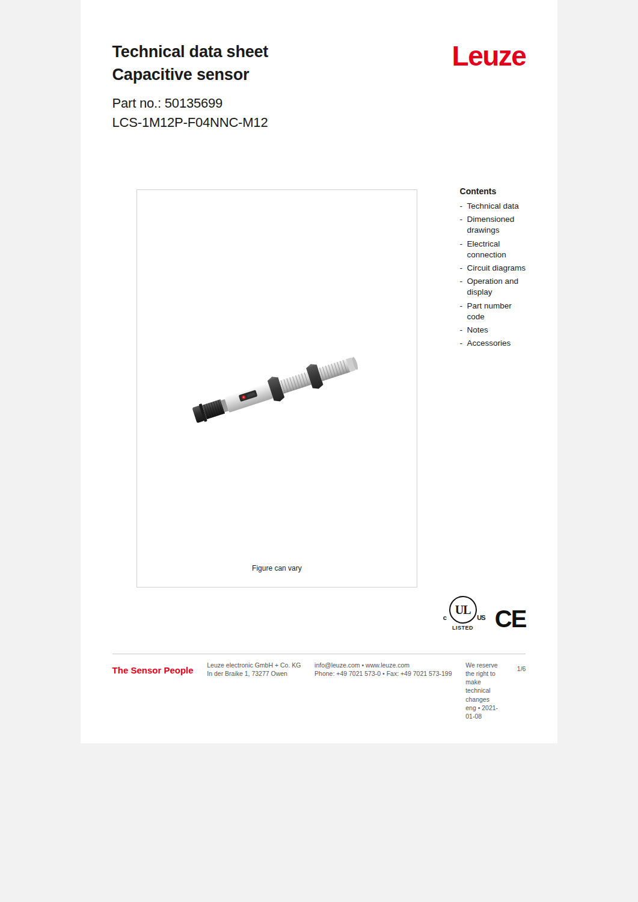Technical data sheet
Capacitive sensor
Part no.: 50135699
LCS-1M12P-F04NNC-M12
Leuze
Figure can vary
Contents
Technical data
Dimensioned drawings
Electrical connection
Circuit diagrams
Operation and display
Part number code
Notes
Accessories
c UL US
LISTED
CE
The Sensor People
Leuze electronic GmbH + Co. KG
In der Braike 1, 73277 Owen
info@leuze.com • www.leuze.com
Phone: +49 7021 573-0 • Fax: +49 7021 573-199
We reserve the right to make technical changes
eng • 2021-01-08
1/6